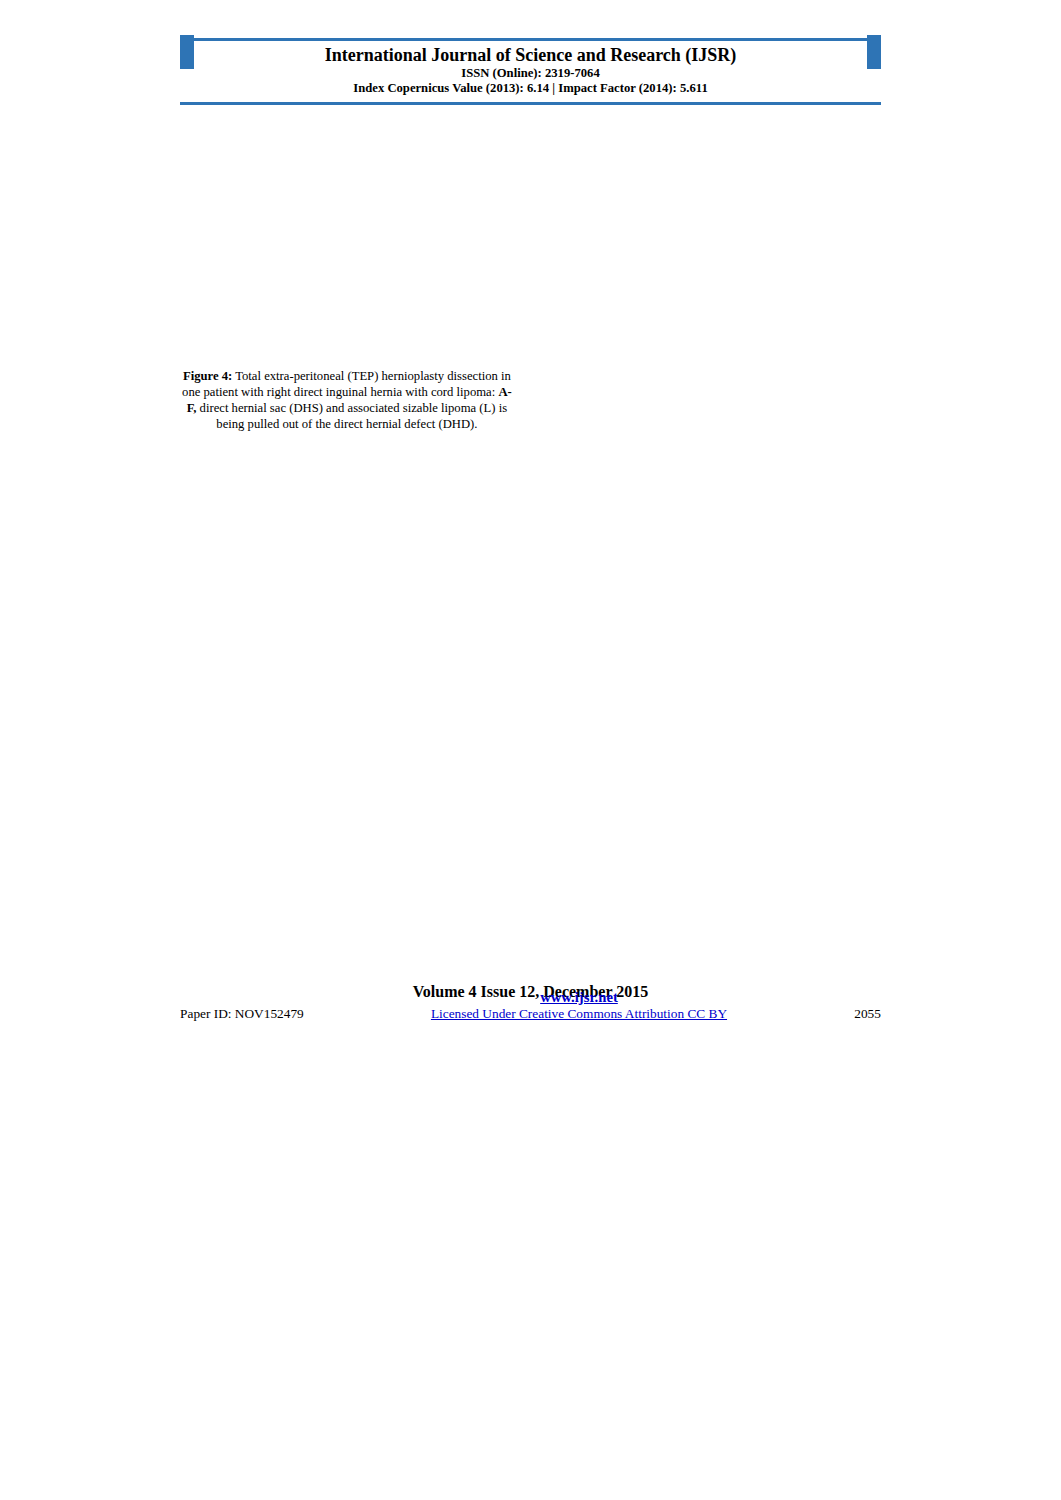International Journal of Science and Research (IJSR)
ISSN (Online): 2319-7064
Index Copernicus Value (2013): 6.14 | Impact Factor (2014): 5.611
Figure 4: Total extra-peritoneal (TEP) hernioplasty dissection in one patient with right direct inguinal hernia with cord lipoma: A-F, direct hernial sac (DHS) and associated sizable lipoma (L) is being pulled out of the direct hernial defect (DHD).
Volume 4 Issue 12, December 2015
Paper ID: NOV152479
www.ijsr.net
Licensed Under Creative Commons Attribution CC BY
2055